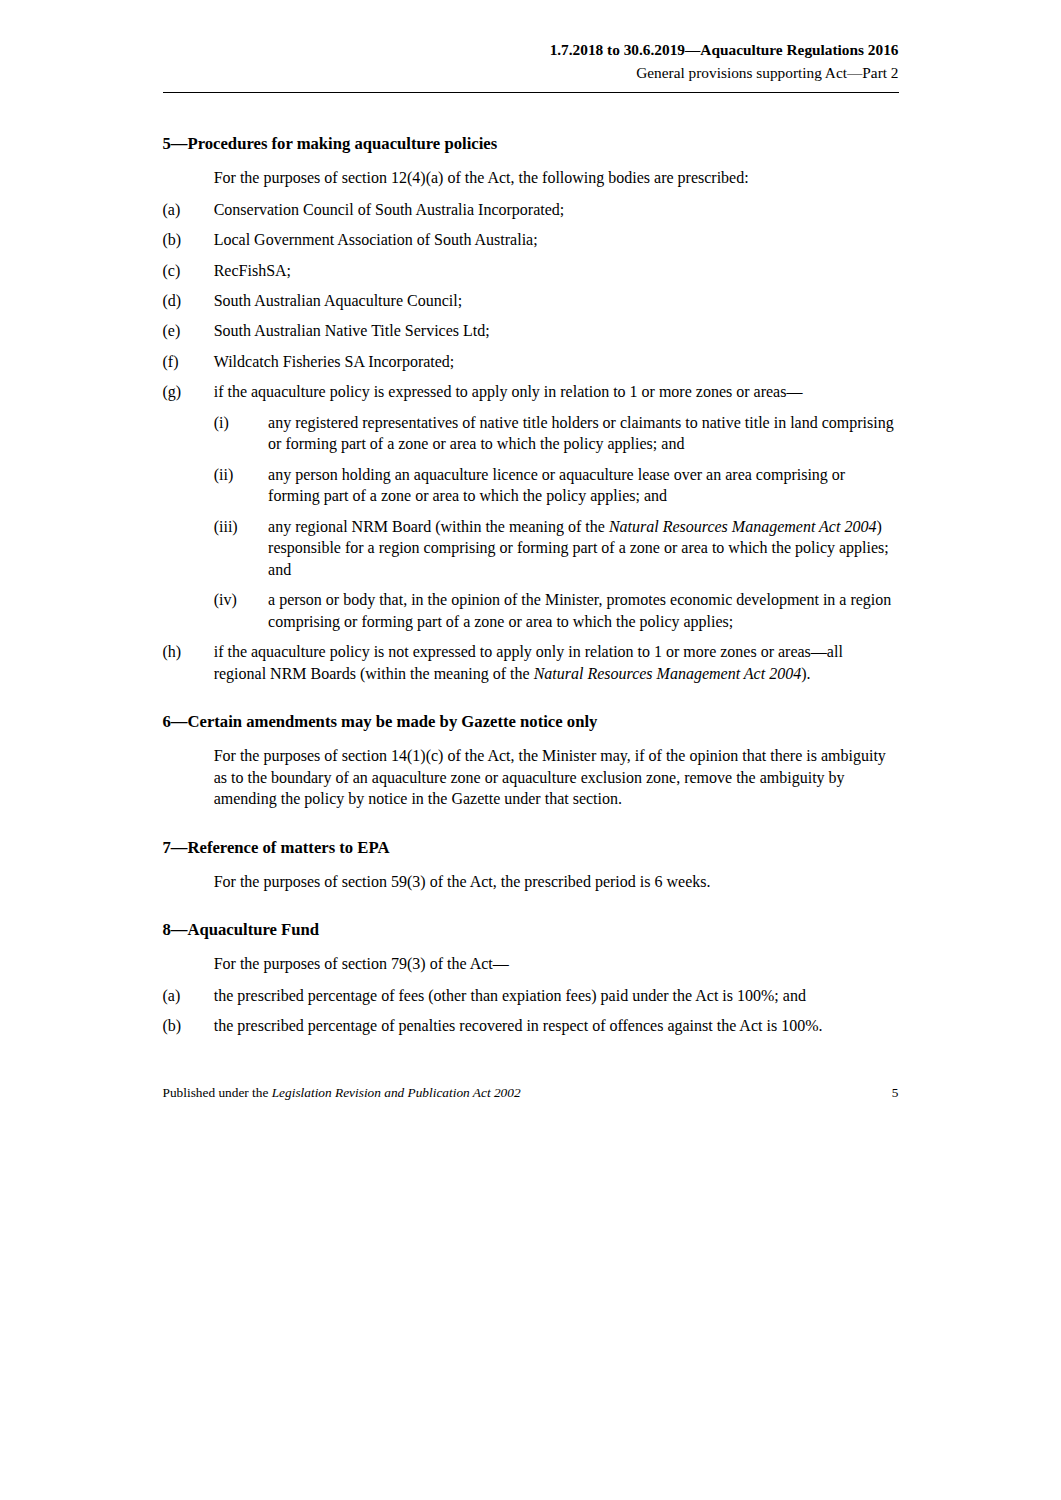1.7.2018 to 30.6.2019—Aquaculture Regulations 2016
General provisions supporting Act—Part 2
5—Procedures for making aquaculture policies
For the purposes of section 12(4)(a) of the Act, the following bodies are prescribed:
(a) Conservation Council of South Australia Incorporated;
(b) Local Government Association of South Australia;
(c) RecFishSA;
(d) South Australian Aquaculture Council;
(e) South Australian Native Title Services Ltd;
(f) Wildcatch Fisheries SA Incorporated;
(g) if the aquaculture policy is expressed to apply only in relation to 1 or more zones or areas—
(i) any registered representatives of native title holders or claimants to native title in land comprising or forming part of a zone or area to which the policy applies; and
(ii) any person holding an aquaculture licence or aquaculture lease over an area comprising or forming part of a zone or area to which the policy applies; and
(iii) any regional NRM Board (within the meaning of the Natural Resources Management Act 2004) responsible for a region comprising or forming part of a zone or area to which the policy applies; and
(iv) a person or body that, in the opinion of the Minister, promotes economic development in a region comprising or forming part of a zone or area to which the policy applies;
(h) if the aquaculture policy is not expressed to apply only in relation to 1 or more zones or areas—all regional NRM Boards (within the meaning of the Natural Resources Management Act 2004).
6—Certain amendments may be made by Gazette notice only
For the purposes of section 14(1)(c) of the Act, the Minister may, if of the opinion that there is ambiguity as to the boundary of an aquaculture zone or aquaculture exclusion zone, remove the ambiguity by amending the policy by notice in the Gazette under that section.
7—Reference of matters to EPA
For the purposes of section 59(3) of the Act, the prescribed period is 6 weeks.
8—Aquaculture Fund
For the purposes of section 79(3) of the Act—
(a) the prescribed percentage of fees (other than expiation fees) paid under the Act is 100%; and
(b) the prescribed percentage of penalties recovered in respect of offences against the Act is 100%.
Published under the Legislation Revision and Publication Act 2002 5